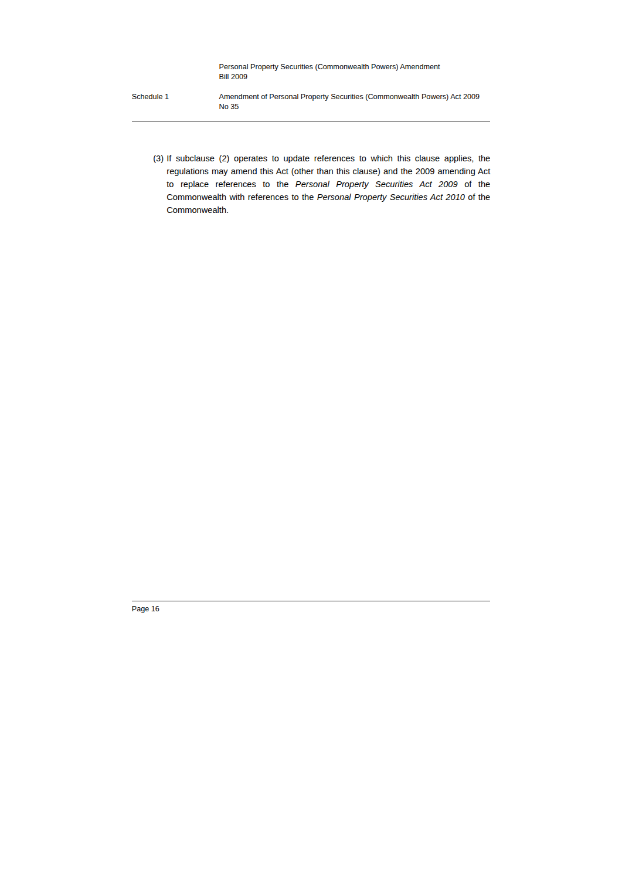Personal Property Securities (Commonwealth Powers) Amendment
Bill 2009
Schedule 1
Amendment of Personal Property Securities (Commonwealth Powers) Act 2009 No 35
(3)
If subclause (2) operates to update references to which this clause applies, the regulations may amend this Act (other than this clause) and the 2009 amending Act to replace references to the Personal Property Securities Act 2009 of the Commonwealth with references to the Personal Property Securities Act 2010 of the Commonwealth.
Page 16